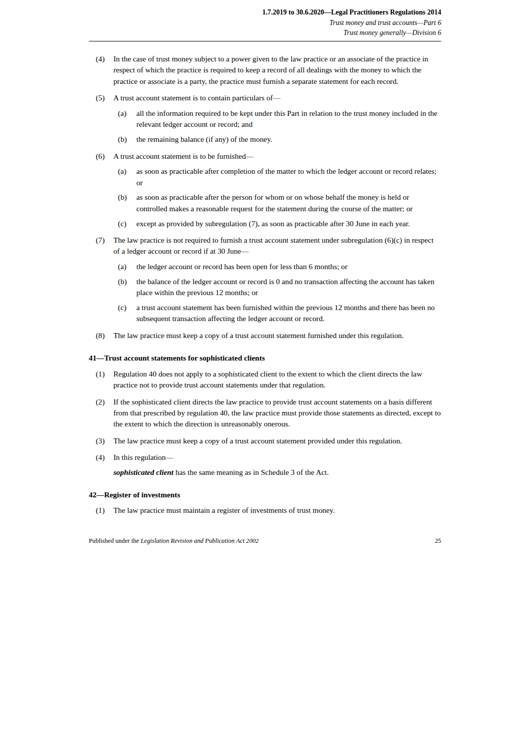1.7.2019 to 30.6.2020—Legal Practitioners Regulations 2014
Trust money and trust accounts—Part 6
Trust money generally—Division 6
(4) In the case of trust money subject to a power given to the law practice or an associate of the practice in respect of which the practice is required to keep a record of all dealings with the money to which the practice or associate is a party, the practice must furnish a separate statement for each record.
(5) A trust account statement is to contain particulars of—
(a) all the information required to be kept under this Part in relation to the trust money included in the relevant ledger account or record; and
(b) the remaining balance (if any) of the money.
(6) A trust account statement is to be furnished—
(a) as soon as practicable after completion of the matter to which the ledger account or record relates; or
(b) as soon as practicable after the person for whom or on whose behalf the money is held or controlled makes a reasonable request for the statement during the course of the matter; or
(c) except as provided by subregulation (7), as soon as practicable after 30 June in each year.
(7) The law practice is not required to furnish a trust account statement under subregulation (6)(c) in respect of a ledger account or record if at 30 June—
(a) the ledger account or record has been open for less than 6 months; or
(b) the balance of the ledger account or record is 0 and no transaction affecting the account has taken place within the previous 12 months; or
(c) a trust account statement has been furnished within the previous 12 months and there has been no subsequent transaction affecting the ledger account or record.
(8) The law practice must keep a copy of a trust account statement furnished under this regulation.
41—Trust account statements for sophisticated clients
(1) Regulation 40 does not apply to a sophisticated client to the extent to which the client directs the law practice not to provide trust account statements under that regulation.
(2) If the sophisticated client directs the law practice to provide trust account statements on a basis different from that prescribed by regulation 40, the law practice must provide those statements as directed, except to the extent to which the direction is unreasonably onerous.
(3) The law practice must keep a copy of a trust account statement provided under this regulation.
(4) In this regulation—
sophisticated client has the same meaning as in Schedule 3 of the Act.
42—Register of investments
(1) The law practice must maintain a register of investments of trust money.
Published under the Legislation Revision and Publication Act 2002 25